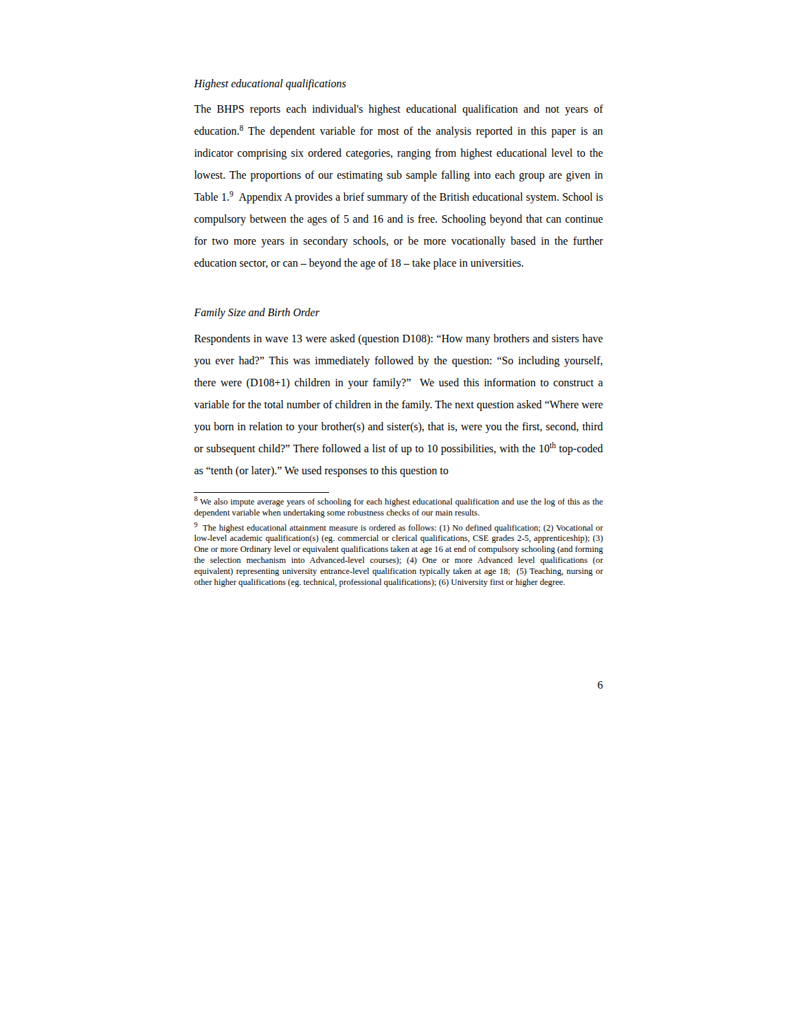Highest educational qualifications
The BHPS reports each individual's highest educational qualification and not years of education.8 The dependent variable for most of the analysis reported in this paper is an indicator comprising six ordered categories, ranging from highest educational level to the lowest. The proportions of our estimating sub sample falling into each group are given in Table 1.9 Appendix A provides a brief summary of the British educational system. School is compulsory between the ages of 5 and 16 and is free. Schooling beyond that can continue for two more years in secondary schools, or be more vocationally based in the further education sector, or can – beyond the age of 18 – take place in universities.
Family Size and Birth Order
Respondents in wave 13 were asked (question D108): “How many brothers and sisters have you ever had?” This was immediately followed by the question: “So including yourself, there were (D108+1) children in your family?” We used this information to construct a variable for the total number of children in the family. The next question asked “Where were you born in relation to your brother(s) and sister(s), that is, were you the first, second, third or subsequent child?” There followed a list of up to 10 possibilities, with the 10th top-coded as “tenth (or later).” We used responses to this question to
8 We also impute average years of schooling for each highest educational qualification and use the log of this as the dependent variable when undertaking some robustness checks of our main results.
9 The highest educational attainment measure is ordered as follows: (1) No defined qualification; (2) Vocational or low-level academic qualification(s) (eg. commercial or clerical qualifications, CSE grades 2-5, apprenticeship); (3) One or more Ordinary level or equivalent qualifications taken at age 16 at end of compulsory schooling (and forming the selection mechanism into Advanced-level courses); (4) One or more Advanced level qualifications (or equivalent) representing university entrance-level qualification typically taken at age 18; (5) Teaching, nursing or other higher qualifications (eg. technical, professional qualifications); (6) University first or higher degree.
6